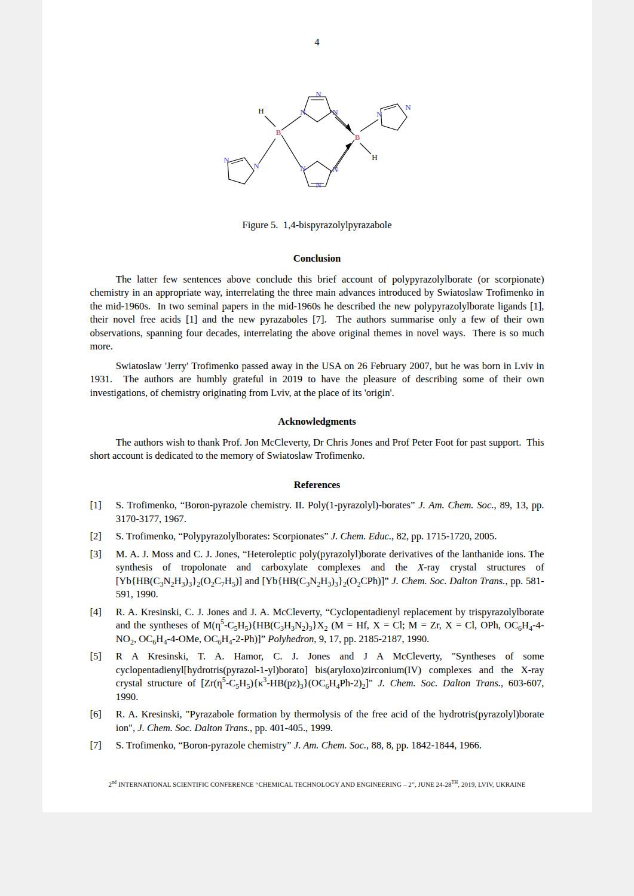4
B B H H N N N N N N N N N N
Figure 5. 1,4-bispyrazolylpyrazabole
Conclusion
The latter few sentences above conclude this brief account of polypyrazolylborate (or scorpionate) chemistry in an appropriate way, interrelating the three main advances introduced by Swiatoslaw Trofimenko in the mid-1960s. In two seminal papers in the mid-1960s he described the new polypyrazolylborate ligands [1], their novel free acids [1] and the new pyrazaboles [7]. The authors summarise only a few of their own observations, spanning four decades, interrelating the above original themes in novel ways. There is so much more.
Swiatoslaw 'Jerry' Trofimenko passed away in the USA on 26 February 2007, but he was born in Lviv in 1931. The authors are humbly grateful in 2019 to have the pleasure of describing some of their own investigations, of chemistry originating from Lviv, at the place of its 'origin'.
Acknowledgments
The authors wish to thank Prof. Jon McCleverty, Dr Chris Jones and Prof Peter Foot for past support. This short account is dedicated to the memory of Swiatoslaw Trofimenko.
References
[1]
S. Trofimenko, “Boron-pyrazole chemistry. II. Poly(1-pyrazolyl)-borates” J. Am. Chem. Soc., 89, 13, pp. 3170-3177, 1967.
[2]
S. Trofimenko, “Polypyrazolylborates: Scorpionates” J. Chem. Educ., 82, pp. 1715-1720, 2005.
[3]
M. A. J. Moss and C. J. Jones, “Heteroleptic poly(pyrazolyl)borate derivatives of the lanthanide ions. The synthesis of tropolonate and carboxylate complexes and the X-ray crystal structures of [Yb{HB(C3N2H3)3}2(O2C7H5)] and [Yb{HB(C3N2H3)3}2(O2CPh)]” J. Chem. Soc. Dalton Trans., pp. 581-591, 1990.
[4]
R. A. Kresinski, C. J. Jones and J. A. McCleverty, “Cyclopentadienyl replacement by trispyrazolylborate and the syntheses of M(η5-C5H5){HB(C3H3N2)3}X2 (M = Hf, X = Cl; M = Zr, X = Cl, OPh, OC6H4-4-NO2, OC6H4-4-OMe, OC6H4-2-Ph)]” Polyhedron, 9, 17, pp. 2185-2187, 1990.
[5]
R A Kresinski, T. A. Hamor, C. J. Jones and J A McCleverty, "Syntheses of some cyclopentadienyl[hydrotris(pyrazol-1-yl)borato] bis(aryloxo)zirconium(IV) complexes and the X-ray crystal structure of [Zr(η5-C5H5){κ3-HB(pz)3}(OC6H4Ph-2)2]" J. Chem. Soc. Dalton Trans., 603-607, 1990.
[6]
R. A. Kresinski, "Pyrazabole formation by thermolysis of the free acid of the hydrotris(pyrazolyl)borate ion", J. Chem. Soc. Dalton Trans., pp. 401-405., 1999.
[7]
S. Trofimenko, “Boron-pyrazole chemistry” J. Am. Chem. Soc., 88, 8, pp. 1842-1844, 1966.
2nd INTERNATIONAL SCIENTIFIC CONFERENCE “CHEMICAL TECHNOLOGY AND ENGINEERING – 2”, JUNE 24-28TH, 2019, LVIV, UKRAINE